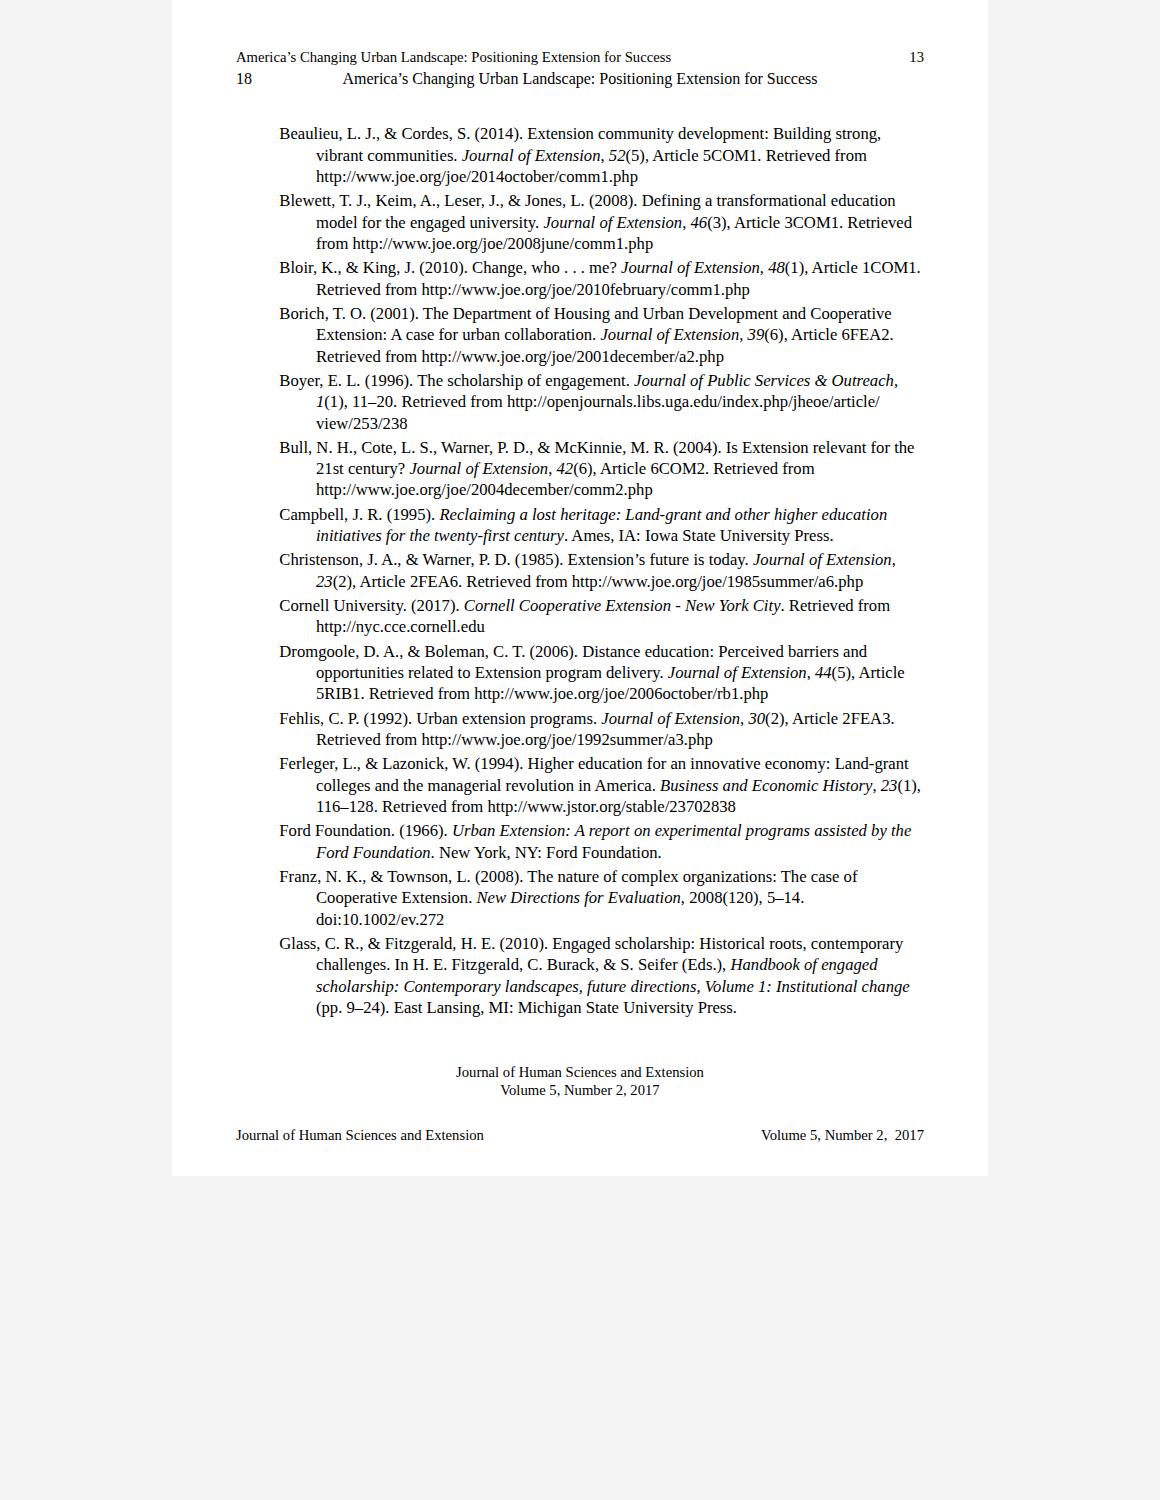America’s Changing Urban Landscape: Positioning Extension for Success 13
18 America’s Changing Urban Landscape: Positioning Extension for Success
Beaulieu, L. J., & Cordes, S. (2014). Extension community development: Building strong, vibrant communities. Journal of Extension, 52(5), Article 5COM1. Retrieved from http://www.joe.org/joe/2014october/comm1.php
Blewett, T. J., Keim, A., Leser, J., & Jones, L. (2008). Defining a transformational education model for the engaged university. Journal of Extension, 46(3), Article 3COM1. Retrieved from http://www.joe.org/joe/2008june/comm1.php
Bloir, K., & King, J. (2010). Change, who . . . me? Journal of Extension, 48(1), Article 1COM1. Retrieved from http://www.joe.org/joe/2010february/comm1.php
Borich, T. O. (2001). The Department of Housing and Urban Development and Cooperative Extension: A case for urban collaboration. Journal of Extension, 39(6), Article 6FEA2. Retrieved from http://www.joe.org/joe/2001december/a2.php
Boyer, E. L. (1996). The scholarship of engagement. Journal of Public Services & Outreach, 1(1), 11–20. Retrieved from http://openjournals.libs.uga.edu/index.php/jheoe/article/ view/253/238
Bull, N. H., Cote, L. S., Warner, P. D., & McKinnie, M. R. (2004). Is Extension relevant for the 21st century? Journal of Extension, 42(6), Article 6COM2. Retrieved from http://www.joe.org/joe/2004december/comm2.php
Campbell, J. R. (1995). Reclaiming a lost heritage: Land-grant and other higher education initiatives for the twenty-first century. Ames, IA: Iowa State University Press.
Christenson, J. A., & Warner, P. D. (1985). Extension’s future is today. Journal of Extension, 23(2), Article 2FEA6. Retrieved from http://www.joe.org/joe/1985summer/a6.php
Cornell University. (2017). Cornell Cooperative Extension - New York City. Retrieved from http://nyc.cce.cornell.edu
Dromgoole, D. A., & Boleman, C. T. (2006). Distance education: Perceived barriers and opportunities related to Extension program delivery. Journal of Extension, 44(5), Article 5RIB1. Retrieved from http://www.joe.org/joe/2006october/rb1.php
Fehlis, C. P. (1992). Urban extension programs. Journal of Extension, 30(2), Article 2FEA3. Retrieved from http://www.joe.org/joe/1992summer/a3.php
Ferleger, L., & Lazonick, W. (1994). Higher education for an innovative economy: Land-grant colleges and the managerial revolution in America. Business and Economic History, 23(1), 116–128. Retrieved from http://www.jstor.org/stable/23702838
Ford Foundation. (1966). Urban Extension: A report on experimental programs assisted by the Ford Foundation. New York, NY: Ford Foundation.
Franz, N. K., & Townson, L. (2008). The nature of complex organizations: The case of Cooperative Extension. New Directions for Evaluation, 2008(120), 5–14. doi:10.1002/ev.272
Glass, C. R., & Fitzgerald, H. E. (2010). Engaged scholarship: Historical roots, contemporary challenges. In H. E. Fitzgerald, C. Burack, & S. Seifer (Eds.), Handbook of engaged scholarship: Contemporary landscapes, future directions, Volume 1: Institutional change (pp. 9–24). East Lansing, MI: Michigan State University Press.
Journal of Human Sciences and Extension
Volume 5, Number 2, 2017
Journal of Human Sciences and Extension Volume 5, Number 2, 2017